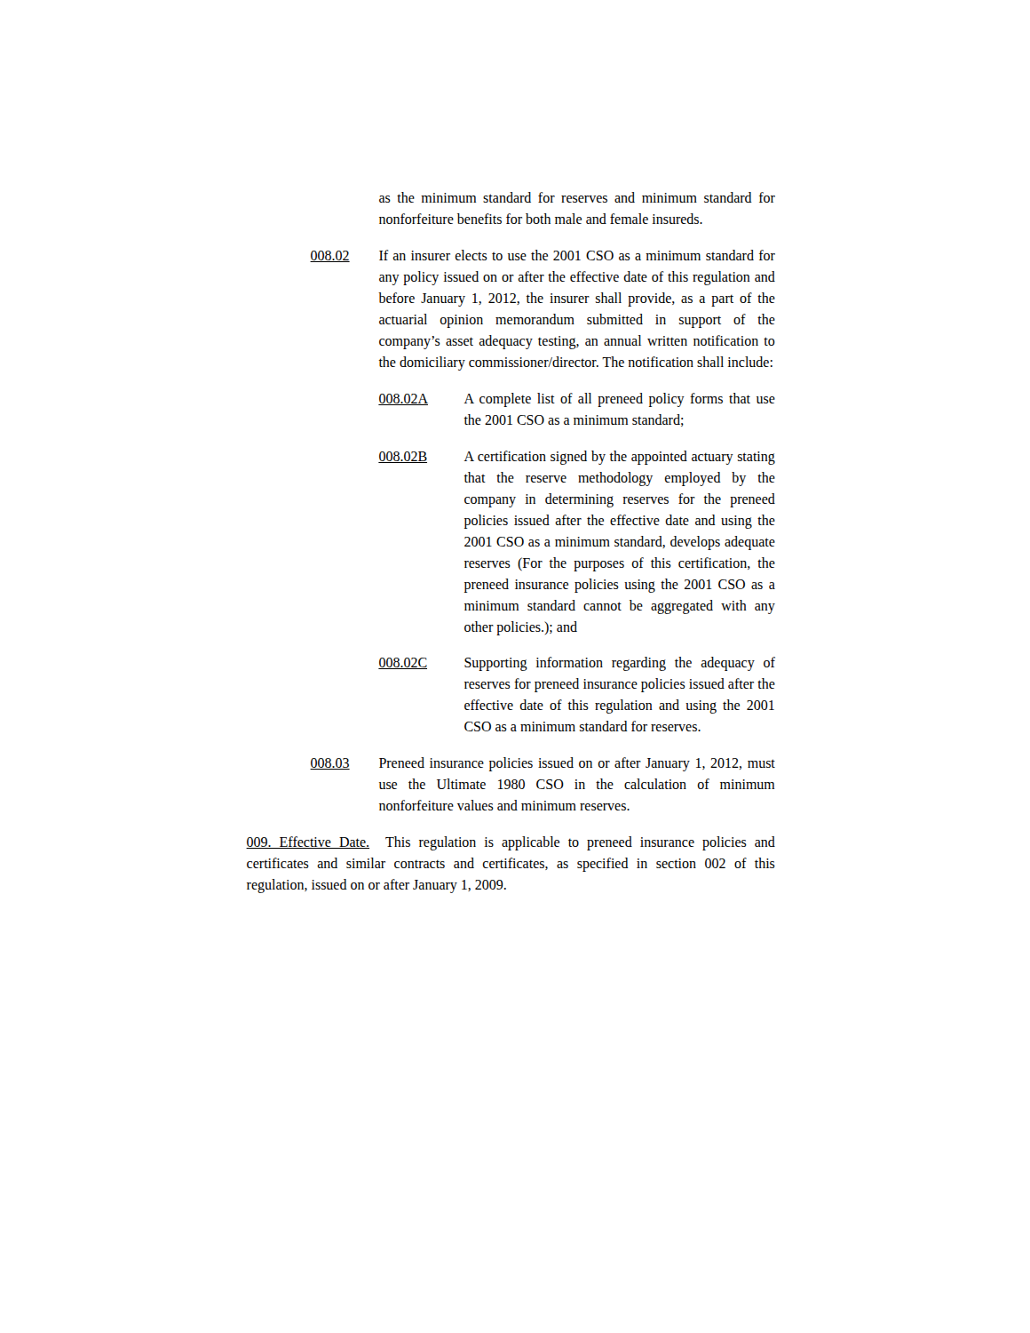as the minimum standard for reserves and minimum standard for nonforfeiture benefits for both male and female insureds.
008.02 If an insurer elects to use the 2001 CSO as a minimum standard for any policy issued on or after the effective date of this regulation and before January 1, 2012, the insurer shall provide, as a part of the actuarial opinion memorandum submitted in support of the company’s asset adequacy testing, an annual written notification to the domiciliary commissioner/director. The notification shall include:
008.02AA complete list of all preneed policy forms that use the 2001 CSO as a minimum standard;
008.02BA certification signed by the appointed actuary stating that the reserve methodology employed by the company in determining reserves for the preneed policies issued after the effective date and using the 2001 CSO as a minimum standard, develops adequate reserves (For the purposes of this certification, the preneed insurance policies using the 2001 CSO as a minimum standard cannot be aggregated with any other policies.); and
008.02CSupporting information regarding the adequacy of reserves for preneed insurance policies issued after the effective date of this regulation and using the 2001 CSO as a minimum standard for reserves.
008.03 Preneed insurance policies issued on or after January 1, 2012, must use the Ultimate 1980 CSO in the calculation of minimum nonforfeiture values and minimum reserves.
009. Effective Date. This regulation is applicable to preneed insurance policies and certificates and similar contracts and certificates, as specified in section 002 of this regulation, issued on or after January 1, 2009.